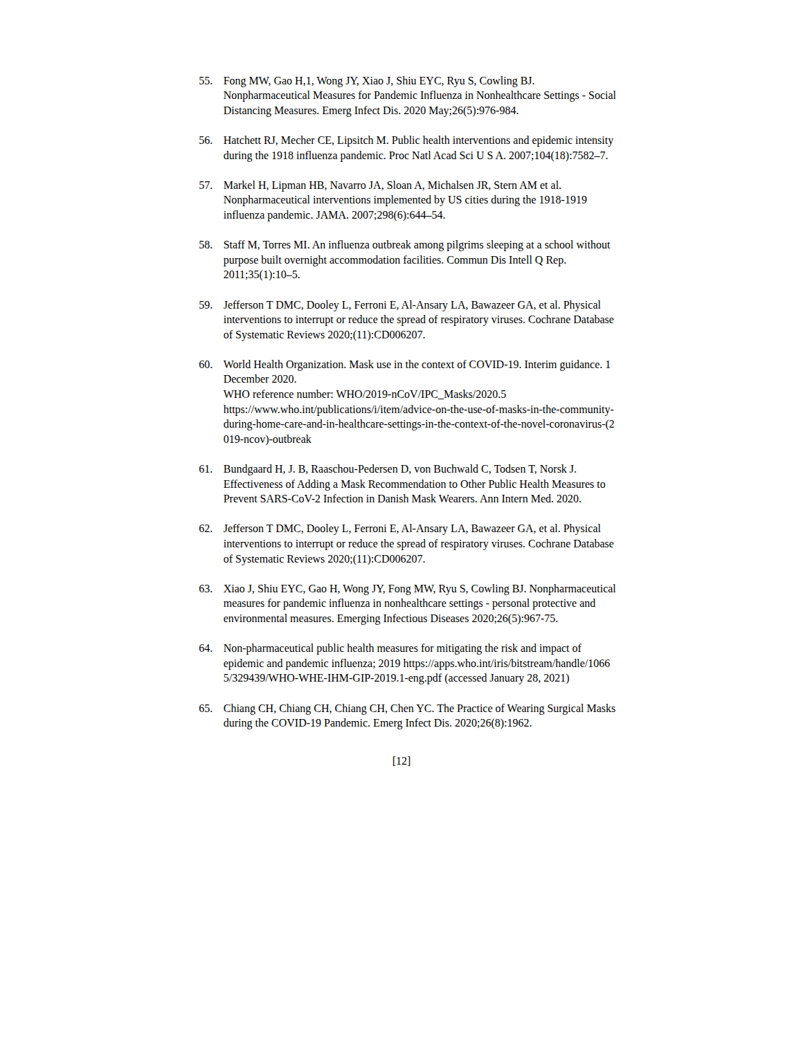Fong MW, Gao H,1, Wong JY, Xiao J, Shiu EYC, Ryu S, Cowling BJ. Nonpharmaceutical Measures for Pandemic Influenza in Nonhealthcare Settings - Social Distancing Measures. Emerg Infect Dis. 2020 May;26(5):976-984.
Hatchett RJ, Mecher CE, Lipsitch M. Public health interventions and epidemic intensity during the 1918 influenza pandemic. Proc Natl Acad Sci U S A. 2007;104(18):7582–7.
Markel H, Lipman HB, Navarro JA, Sloan A, Michalsen JR, Stern AM et al. Nonpharmaceutical interventions implemented by US cities during the 1918-1919 influenza pandemic. JAMA. 2007;298(6):644–54.
Staff M, Torres MI. An influenza outbreak among pilgrims sleeping at a school without purpose built overnight accommodation facilities. Commun Dis Intell Q Rep. 2011;35(1):10–5.
Jefferson T DMC, Dooley L, Ferroni E, Al-Ansary LA, Bawazeer GA, et al. Physical interventions to interrupt or reduce the spread of respiratory viruses. Cochrane Database of Systematic Reviews 2020;(11):CD006207.
World Health Organization. Mask use in the context of COVID-19. Interim guidance. 1 December 2020.
WHO reference number: WHO/2019-nCoV/IPC_Masks/2020.5
https://www.who.int/publications/i/item/advice-on-the-use-of-masks-in-the-community-during-home-care-and-in-healthcare-settings-in-the-context-of-the-novel-coronavirus-(2019-ncov)-outbreak
Bundgaard H, J. B, Raaschou-Pedersen D, von Buchwald C, Todsen T, Norsk J. Effectiveness of Adding a Mask Recommendation to Other Public Health Measures to Prevent SARS-CoV-2 Infection in Danish Mask Wearers. Ann Intern Med. 2020.
Jefferson T DMC, Dooley L, Ferroni E, Al-Ansary LA, Bawazeer GA, et al. Physical interventions to interrupt or reduce the spread of respiratory viruses. Cochrane Database of Systematic Reviews 2020;(11):CD006207.
Xiao J, Shiu EYC, Gao H, Wong JY, Fong MW, Ryu S, Cowling BJ. Nonpharmaceutical measures for pandemic influenza in nonhealthcare settings - personal protective and environmental measures. Emerging Infectious Diseases 2020;26(5):967-75.
Non-pharmaceutical public health measures for mitigating the risk and impact of epidemic and pandemic influenza; 2019 https://apps.who.int/iris/bitstream/handle/10665/329439/WHO-WHE-IHM-GIP-2019.1-eng.pdf (accessed January 28, 2021)
Chiang CH, Chiang CH, Chiang CH, Chen YC. The Practice of Wearing Surgical Masks during the COVID-19 Pandemic. Emerg Infect Dis. 2020;26(8):1962.
[12]